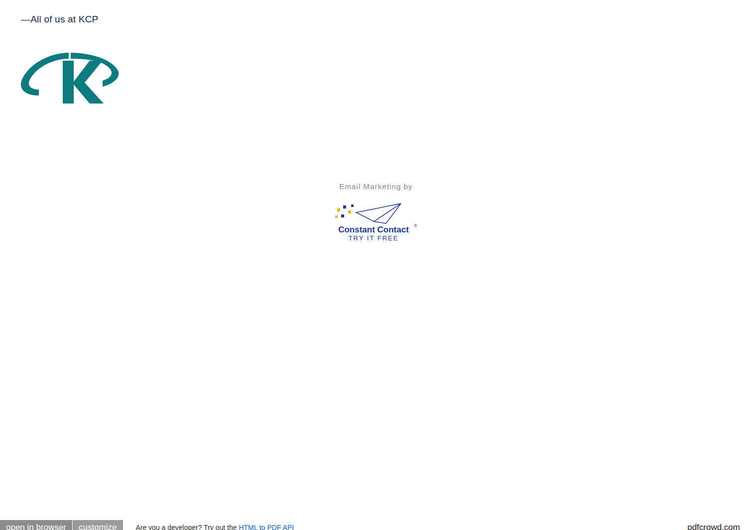—All of us at KCP
Email Marketing by
Constant Contact ® TRY IT FREE
open in browser customize Are you a developer? Try out the HTML to PDF API pdfcrowd.com